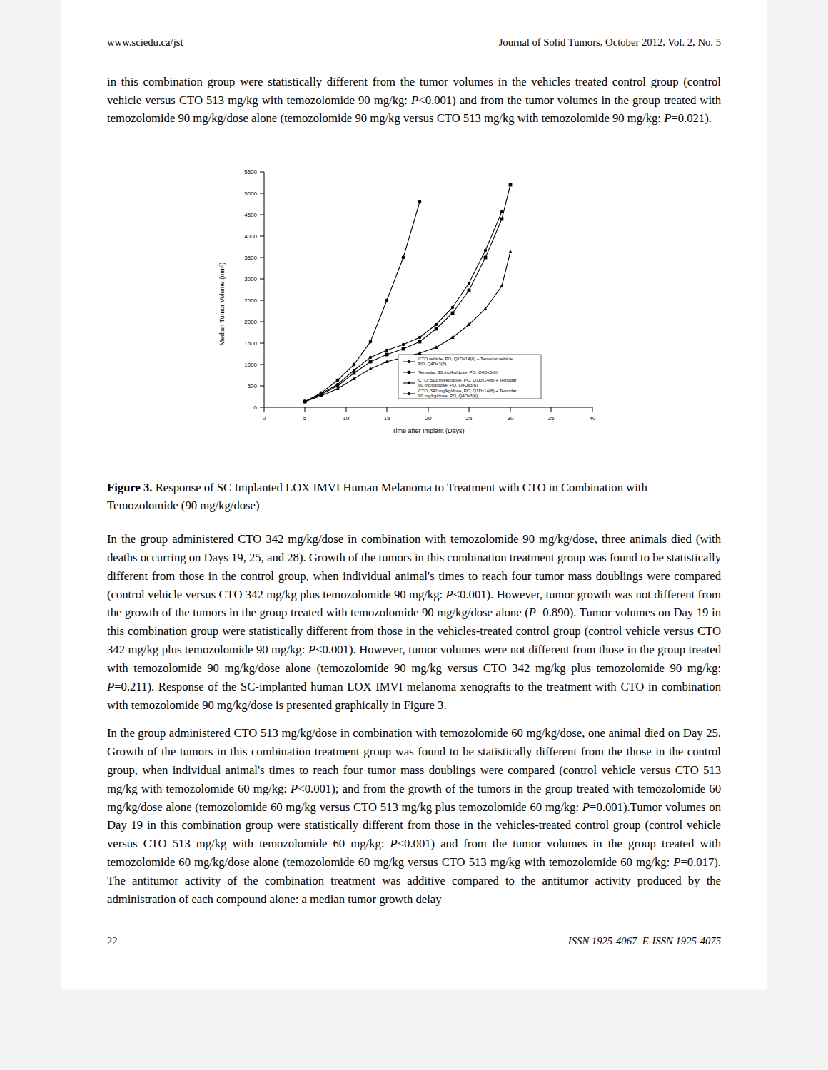www.sciedu.ca/jst Journal of Solid Tumors, October 2012, Vol. 2, No. 5
in this combination group were statistically different from the tumor volumes in the vehicles treated control group (control vehicle versus CTO 513 mg/kg with temozolomide 90 mg/kg: P<0.001) and from the tumor volumes in the group treated with temozolomide 90 mg/kg/dose alone (temozolomide 90 mg/kg versus CTO 513 mg/kg with temozolomide 90 mg/kg: P=0.021).
Median Tumor Volume (mm³) 0 500 1000 1500 2000 2500 3000 3500 4000 4500 5000 5500 0 5 10 15 20 25 30 35 40 Time after Implant (Days) CTO vehicle; PO, Q1Dx14(6) + Temodar vehicle; PO, Q4Dx3(6) Temodar; 90 mg/kg/dose, PO, Q4Dx3(6) CTO; 513 mg/kg/dose, PO, Q1Dx14(6) + Temodar; 90 mg/kg/dose, PO, Q4Dx3(6) CTO; 342 mg/kg/dose, PO, Q1Dx14(6) + Temodar; 90 mg/kg/dose, PO, Q4Dx3(6)
Figure 3. Response of SC Implanted LOX IMVI Human Melanoma to Treatment with CTO in Combination with Temozolomide (90 mg/kg/dose)
In the group administered CTO 342 mg/kg/dose in combination with temozolomide 90 mg/kg/dose, three animals died (with deaths occurring on Days 19, 25, and 28). Growth of the tumors in this combination treatment group was found to be statistically different from those in the control group, when individual animal's times to reach four tumor mass doublings were compared (control vehicle versus CTO 342 mg/kg plus temozolomide 90 mg/kg: P<0.001). However, tumor growth was not different from the growth of the tumors in the group treated with temozolomide 90 mg/kg/dose alone (P=0.890). Tumor volumes on Day 19 in this combination group were statistically different from those in the vehicles-treated control group (control vehicle versus CTO 342 mg/kg plus temozolomide 90 mg/kg: P<0.001). However, tumor volumes were not different from those in the group treated with temozolomide 90 mg/kg/dose alone (temozolomide 90 mg/kg versus CTO 342 mg/kg plus temozolomide 90 mg/kg: P=0.211). Response of the SC-implanted human LOX IMVI melanoma xenografts to the treatment with CTO in combination with temozolomide 90 mg/kg/dose is presented graphically in Figure 3.
In the group administered CTO 513 mg/kg/dose in combination with temozolomide 60 mg/kg/dose, one animal died on Day 25. Growth of the tumors in this combination treatment group was found to be statistically different from the those in the control group, when individual animal's times to reach four tumor mass doublings were compared (control vehicle versus CTO 513 mg/kg with temozolomide 60 mg/kg: P<0.001); and from the growth of the tumors in the group treated with temozolomide 60 mg/kg/dose alone (temozolomide 60 mg/kg versus CTO 513 mg/kg plus temozolomide 60 mg/kg: P=0.001).Tumor volumes on Day 19 in this combination group were statistically different from those in the vehicles-treated control group (control vehicle versus CTO 513 mg/kg with temozolomide 60 mg/kg: P<0.001) and from the tumor volumes in the group treated with temozolomide 60 mg/kg/dose alone (temozolomide 60 mg/kg versus CTO 513 mg/kg with temozolomide 60 mg/kg: P=0.017). The antitumor activity of the combination treatment was additive compared to the antitumor activity produced by the administration of each compound alone: a median tumor growth delay
22 ISSN 1925-4067 E-ISSN 1925-4075